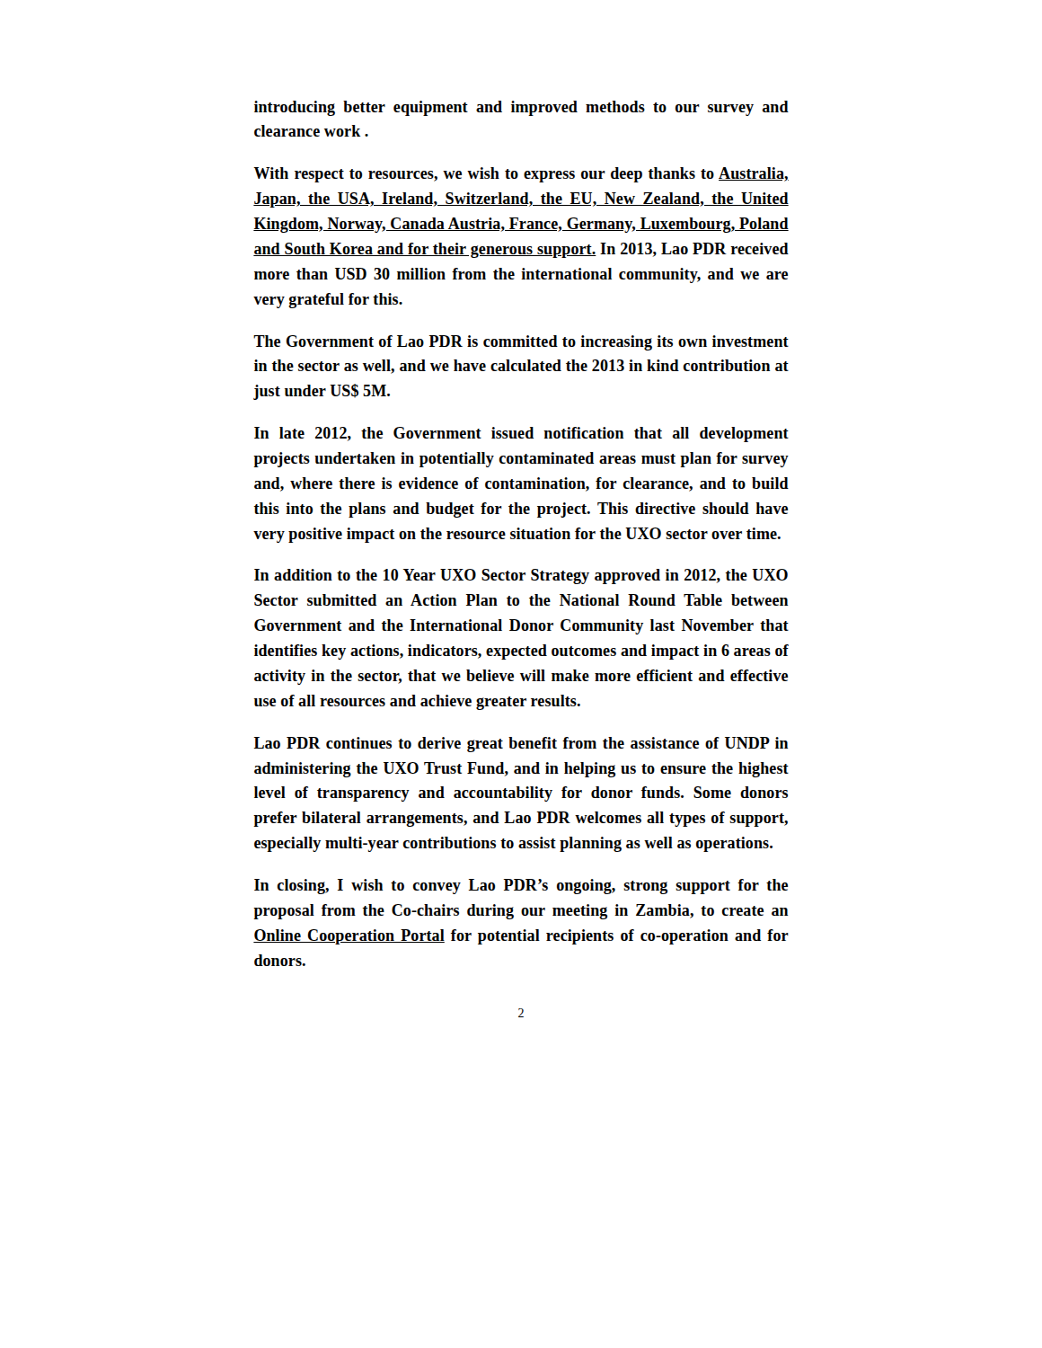introducing better equipment and improved methods to our survey and clearance work .
With respect to resources, we wish to express our deep thanks to Australia, Japan, the USA, Ireland, Switzerland, the EU, New Zealand, the United Kingdom, Norway, Canada Austria, France, Germany, Luxembourg, Poland and South Korea and for their generous support. In 2013, Lao PDR received more than USD 30 million from the international community, and we are very grateful for this.
The Government of Lao PDR is committed to increasing its own investment in the sector as well, and we have calculated the 2013 in kind contribution at just under US$ 5M.
In late 2012, the Government issued notification that all development projects undertaken in potentially contaminated areas must plan for survey and, where there is evidence of contamination, for clearance, and to build this into the plans and budget for the project. This directive should have very positive impact on the resource situation for the UXO sector over time.
In addition to the 10 Year UXO Sector Strategy approved in 2012, the UXO Sector submitted an Action Plan to the National Round Table between Government and the International Donor Community last November that identifies key actions, indicators, expected outcomes and impact in 6 areas of activity in the sector, that we believe will make more efficient and effective use of all resources and achieve greater results.
Lao PDR continues to derive great benefit from the assistance of UNDP in administering the UXO Trust Fund, and in helping us to ensure the highest level of transparency and accountability for donor funds. Some donors prefer bilateral arrangements, and Lao PDR welcomes all types of support, especially multi-year contributions to assist planning as well as operations.
In closing, I wish to convey Lao PDR’s ongoing, strong support for the proposal from the Co-chairs during our meeting in Zambia, to create an Online Cooperation Portal for potential recipients of co-operation and for donors.
2